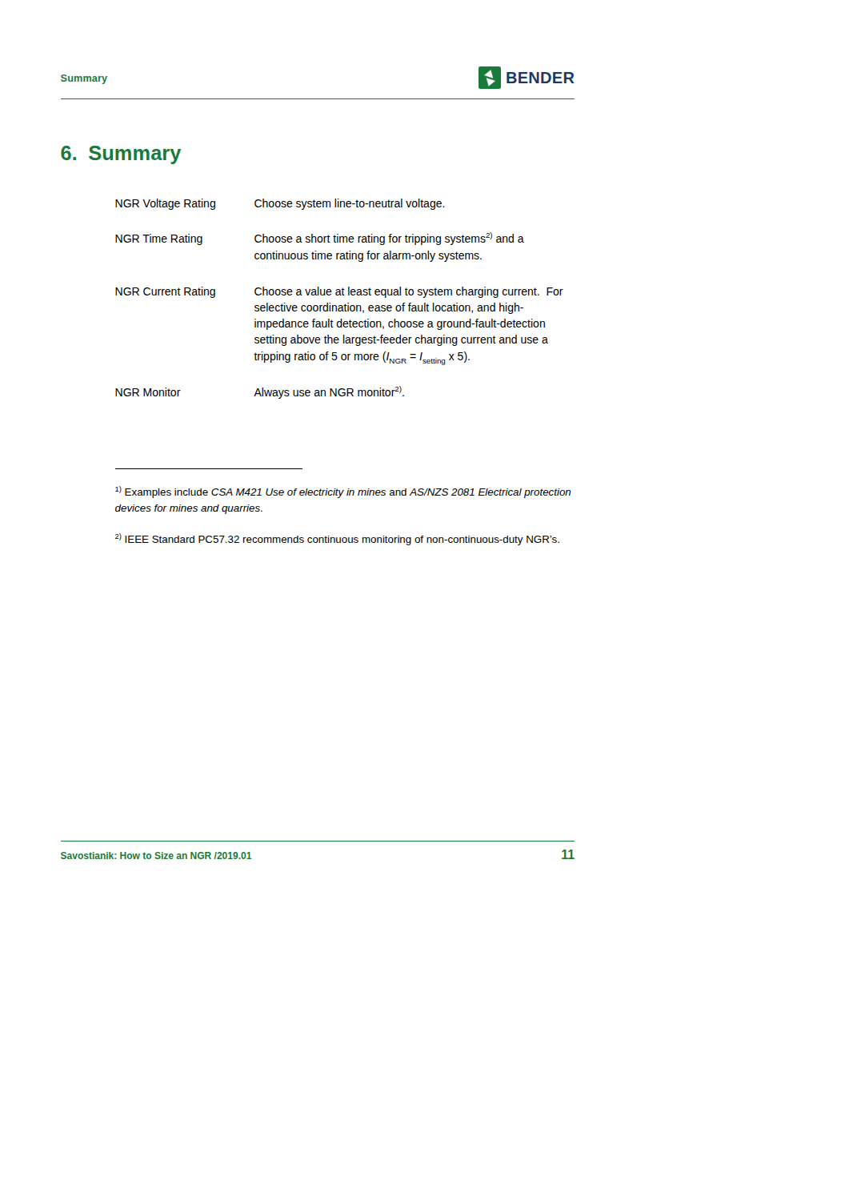Summary
BENDER
6. Summary
| NGR Voltage Rating | Choose system line-to-neutral voltage. |
| NGR Time Rating | Choose a short time rating for tripping systems 2) and a continuous time rating for alarm-only systems. |
| NGR Current Rating | Choose a value at least equal to system charging current. For selective coordination, ease of fault location, and high-impedance fault detection, choose a ground-fault-detection setting above the largest-feeder charging current and use a tripping ratio of 5 or more ( I NGR = I setting x 5). |
| NGR Monitor | Always use an NGR monitor 2) . |
1) Examples include CSA M421 Use of electricity in mines and AS/NZS 2081 Electrical protection devices for mines and quarries.
2) IEEE Standard PC57.32 recommends continuous monitoring of non-continuous-duty NGR’s.
Savostianik: How to Size an NGR /2019.01
11